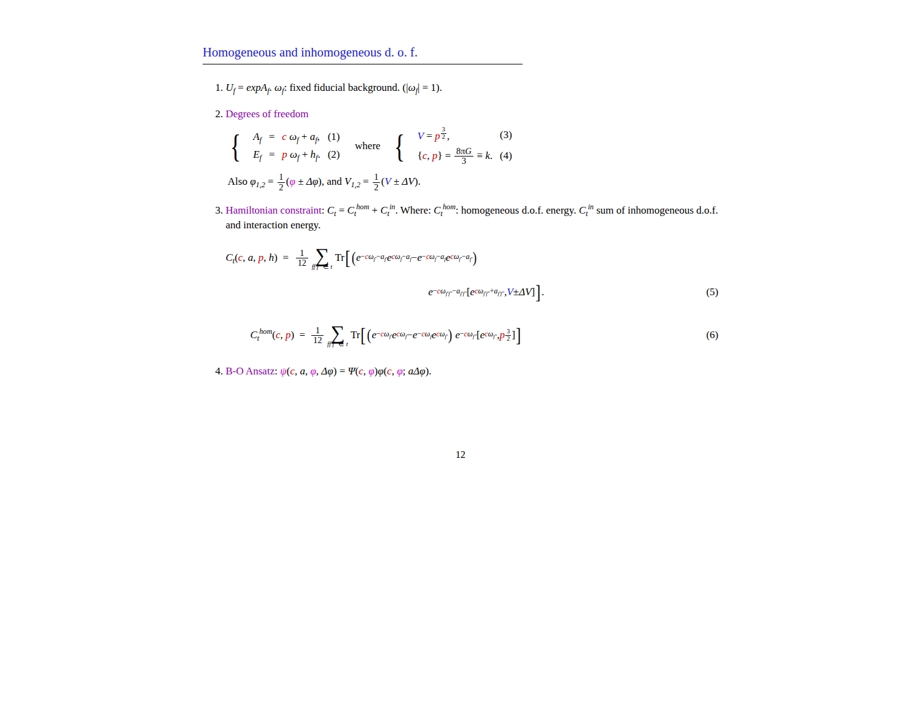Homogeneous and inhomogeneous d. o. f.
Uf = exp Af. ωf: fixed fiducial background. (|ωf| = 1).
Degrees of freedom
{
| A f | = | c ω f + a f , | (1) |
| E f | = | p ω f + h f . | (2) |
where {
| V = p 3 2 , | (3) |
| { c , p } = 8π G 3 ≡ k . | (4) |
Also φ1,2 = 12(φ ± Δφ), and V1,2 = 12(V ± ΔV).
Hamiltonian constraint: Ct = Cthom + Ctin. Where: Cthom: homogeneous d.o.f. energy. Ctin sum of inhomogeneous d.o.f. and interaction energy.
Ct(c, a, p, h) = 112 ∑ ff′f″ ∈ t Tr[(e−cωf′−af′ecωf−af − e−cωf−afecωf′−af′)
e−cωf′f″−af′f″[ecωf′f″+af′f″, V ± ΔV]]. (5)
Cthom(c, p) = 112 ∑ ff′f″ ∈ t Tr[(e−cωf′ecωf−e−cωfecωf′) e−cωf″[ecωf″, p32]] (6)
B-O Ansatz: ψ(c, a, φ, Δφ) = Ψ(c, φ)φ(c, φ; aΔφ).
12